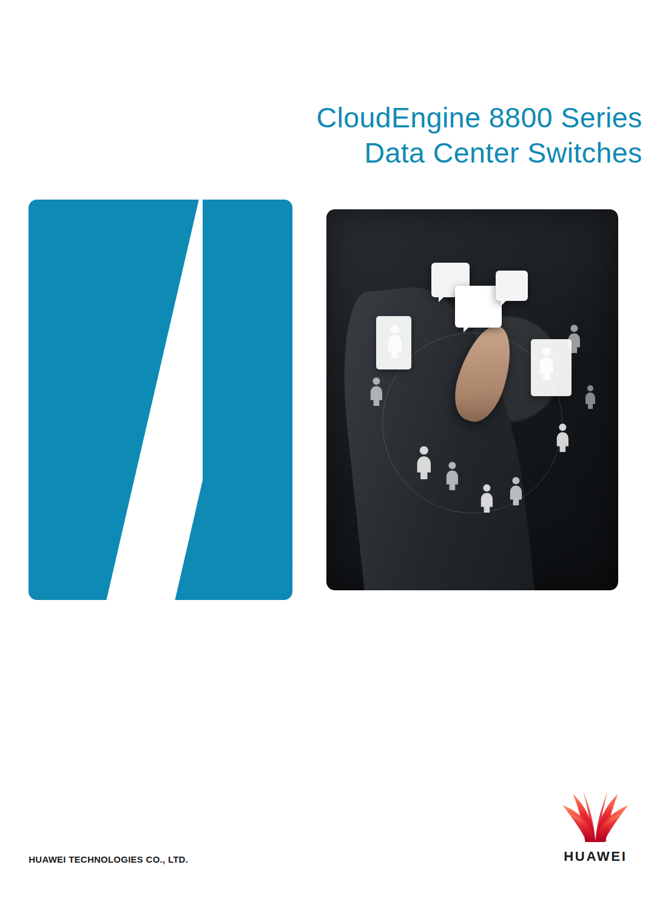CloudEngine 8800 Series Data Center Switches
HUAWEI TECHNOLOGIES CO., LTD.
HUAWEI